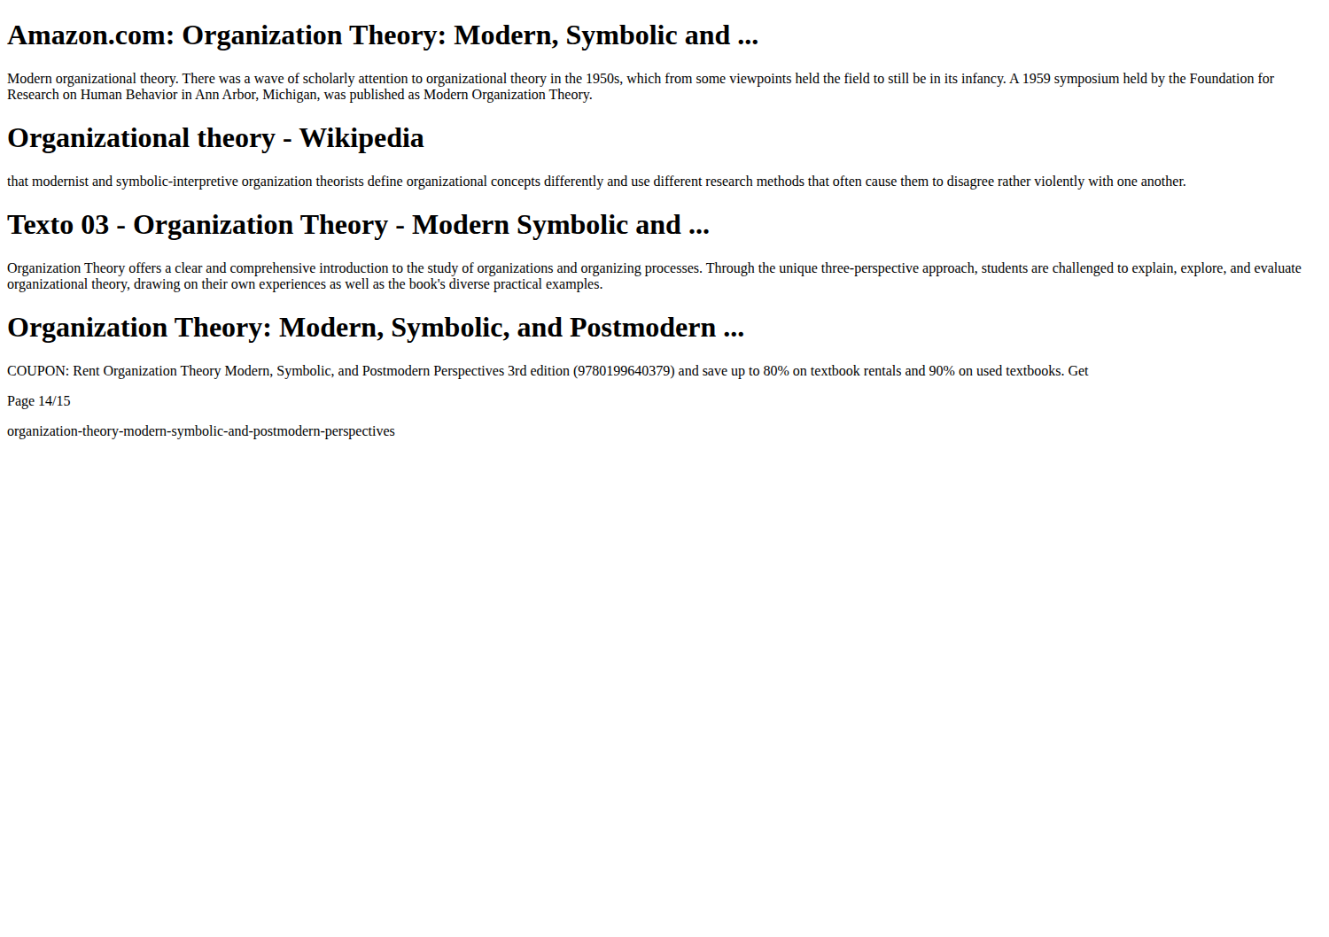Amazon.com: Organization Theory: Modern, Symbolic and ...
Modern organizational theory. There was a wave of scholarly attention to organizational theory in the 1950s, which from some viewpoints held the field to still be in its infancy. A 1959 symposium held by the Foundation for Research on Human Behavior in Ann Arbor, Michigan, was published as Modern Organization Theory.
Organizational theory - Wikipedia
that modernist and symbolic-interpretive organization theorists define organizational concepts differently and use different research methods that often cause them to disagree rather violently with one another.
Texto 03 - Organization Theory - Modern Symbolic and ...
Organization Theory offers a clear and comprehensive introduction to the study of organizations and organizing processes. Through the unique three-perspective approach, students are challenged to explain, explore, and evaluate organizational theory, drawing on their own experiences as well as the book's diverse practical examples.
Organization Theory: Modern, Symbolic, and Postmodern ...
COUPON: Rent Organization Theory Modern, Symbolic, and Postmodern Perspectives 3rd edition (9780199640379) and save up to 80% on textbook rentals and 90% on used textbooks. Get
Page 14/15
organization-theory-modern-symbolic-and-postmodern-perspectives